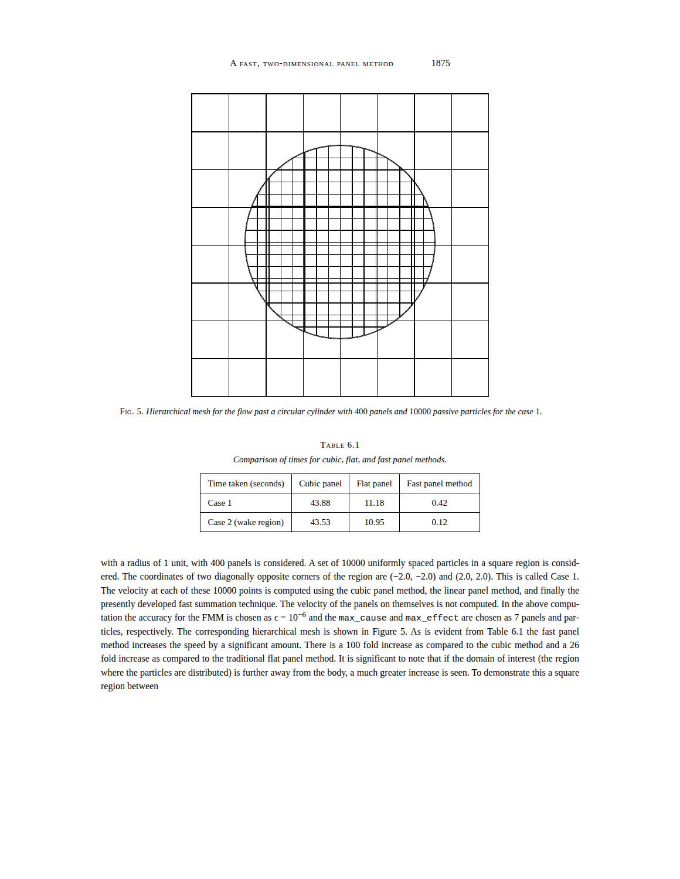A fast, two-dimensional panel method 1875
Fig. 5. Hierarchical mesh for the flow past a circular cylinder with 400 panels and 10000 passive particles for the case 1.
Table 6.1
Comparison of times for cubic, flat, and fast panel methods.
| Time taken (seconds) | Cubic panel | Flat panel | Fast panel method |
| --- | --- | --- | --- |
| Case 1 | 43.88 | 11.18 | 0.42 |
| Case 2 (wake region) | 43.53 | 10.95 | 0.12 |
with a radius of 1 unit, with 400 panels is considered. A set of 10000 uniformly spaced particles in a square region is considered. The coordinates of two diagonally opposite corners of the region are (−2.0, −2.0) and (2.0, 2.0). This is called Case 1. The velocity at each of these 10000 points is computed using the cubic panel method, the linear panel method, and finally the presently developed fast summation technique. The velocity of the panels on themselves is not computed. In the above computation the accuracy for the FMM is chosen as ε = 10−6 and the max_cause and max_effect are chosen as 7 panels and particles, respectively. The corresponding hierarchical mesh is shown in Figure 5. As is evident from Table 6.1 the fast panel method increases the speed by a significant amount. There is a 100 fold increase as compared to the cubic method and a 26 fold increase as compared to the traditional flat panel method. It is significant to note that if the domain of interest (the region where the particles are distributed) is further away from the body, a much greater increase is seen. To demonstrate this a square region between